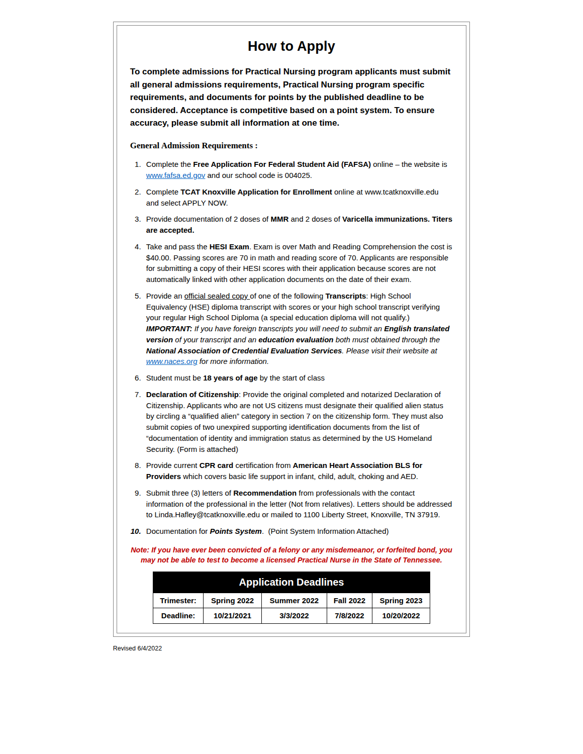How to Apply
To complete admissions for Practical Nursing program applicants must submit all general admissions requirements, Practical Nursing program specific requirements, and documents for points by the published deadline to be considered. Acceptance is competitive based on a point system. To ensure accuracy, please submit all information at one time.
General Admission Requirements :
Complete the Free Application For Federal Student Aid (FAFSA) online – the website is www.fafsa.ed.gov and our school code is 004025.
Complete TCAT Knoxville Application for Enrollment online at www.tcatknoxville.edu and select APPLY NOW.
Provide documentation of 2 doses of MMR and 2 doses of Varicella immunizations. Titers are accepted.
Take and pass the HESI Exam. Exam is over Math and Reading Comprehension the cost is $40.00. Passing scores are 70 in math and reading score of 70. Applicants are responsible for submitting a copy of their HESI scores with their application because scores are not automatically linked with other application documents on the date of their exam.
Provide an official sealed copy of one of the following Transcripts: High School Equivalency (HSE) diploma transcript with scores or your high school transcript verifying your regular High School Diploma (a special education diploma will not qualify.)
IMPORTANT: If you have foreign transcripts you will need to submit an English translated version of your transcript and an education evaluation both must obtained through the National Association of Credential Evaluation Services. Please visit their website at www.naces.org for more information.
Student must be 18 years of age by the start of class
Declaration of Citizenship: Provide the original completed and notarized Declaration of Citizenship. Applicants who are not US citizens must designate their qualified alien status by circling a “qualified alien” category in section 7 on the citizenship form. They must also submit copies of two unexpired supporting identification documents from the list of “documentation of identity and immigration status as determined by the US Homeland Security. (Form is attached)
Provide current CPR card certification from American Heart Association BLS for Providers which covers basic life support in infant, child, adult, choking and AED.
Submit three (3) letters of Recommendation from professionals with the contact information of the professional in the letter (Not from relatives). Letters should be addressed to Linda.Hafley@tcatknoxville.edu or mailed to 1100 Liberty Street, Knoxville, TN 37919.
Documentation for Points System. (Point System Information Attached)
Note: If you have ever been convicted of a felony or any misdemeanor, or forfeited bond, you may not be able to test to become a licensed Practical Nurse in the State of Tennessee.
| Application Deadlines |
| --- |
| Trimester: | Spring 2022 | Summer 2022 | Fall 2022 | Spring 2023 |
| Deadline: | 10/21/2021 | 3/3/2022 | 7/8/2022 | 10/20/2022 |
Revised 6/4/2022